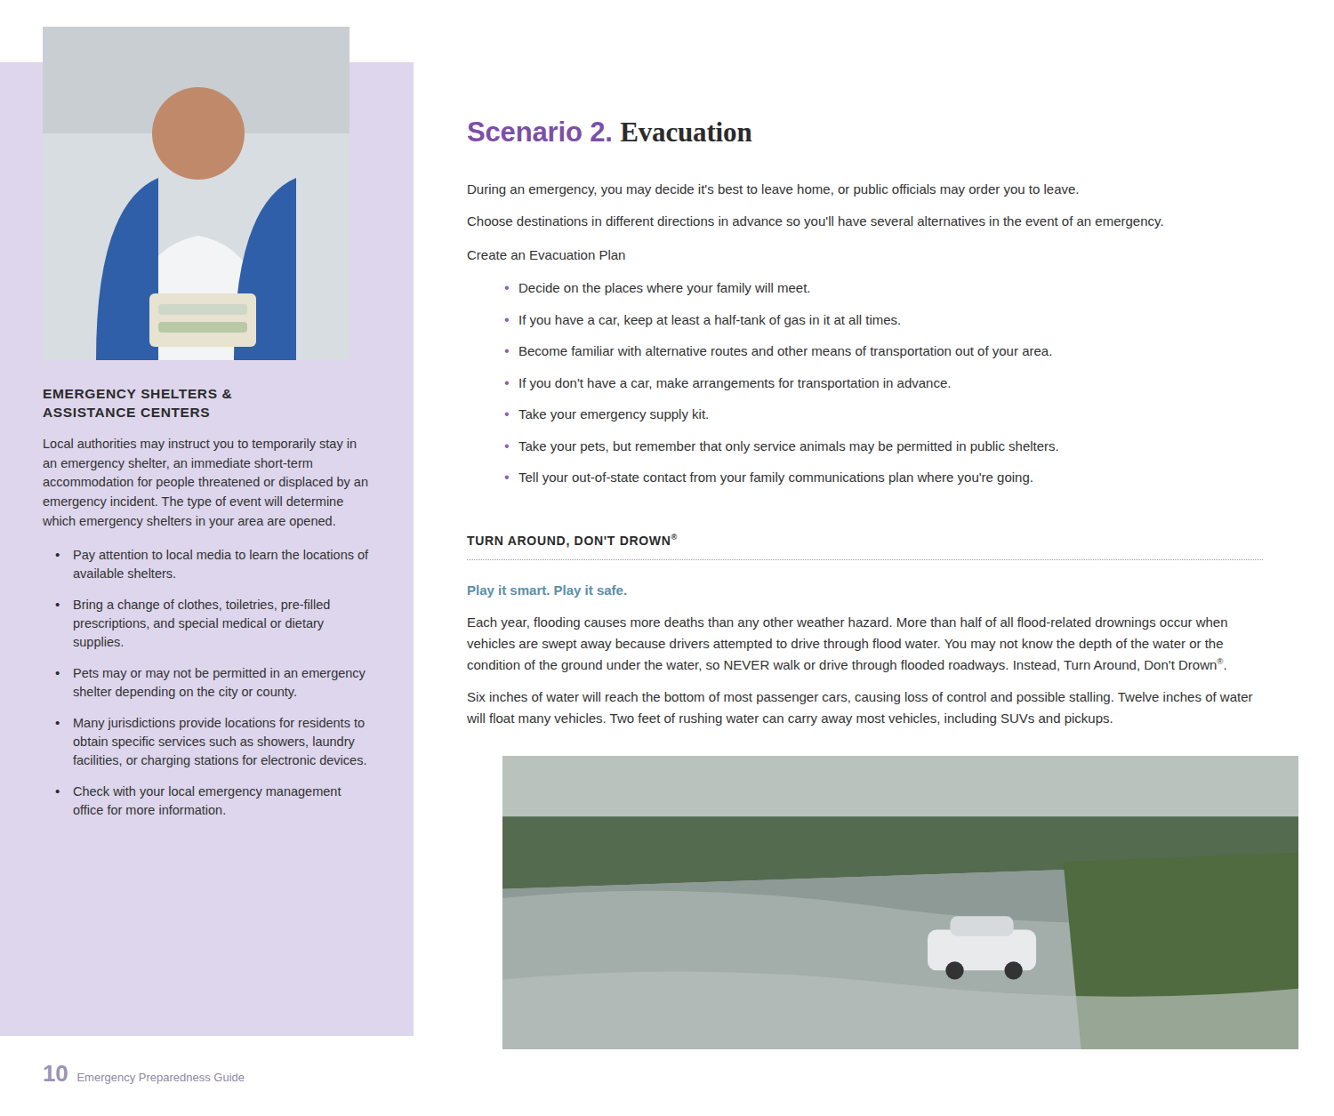Emergency Shelters &
Assistance Centers
Local authorities may instruct you to temporarily stay in an emergency shelter, an immediate short-term accommodation for people threatened or displaced by an emergency incident. The type of event will determine which emergency shelters in your area are opened.
Pay attention to local media to learn the locations of available shelters.
Bring a change of clothes, toiletries, pre-filled prescriptions, and special medical or dietary supplies.
Pets may or may not be permitted in an emergency shelter depending on the city or county.
Many jurisdictions provide locations for residents to obtain specific services such as showers, laundry facilities, or charging stations for electronic devices.
Check with your local emergency management office for more information.
10 Emergency Preparedness Guide
Scenario 2. Evacuation
During an emergency, you may decide it's best to leave home, or public officials may order you to leave.
Choose destinations in different directions in advance so you'll have several alternatives in the event of an emergency.
Create an Evacuation Plan
Decide on the places where your family will meet.
If you have a car, keep at least a half-tank of gas in it at all times.
Become familiar with alternative routes and other means of transportation out of your area.
If you don't have a car, make arrangements for transportation in advance.
Take your emergency supply kit.
Take your pets, but remember that only service animals may be permitted in public shelters.
Tell your out-of-state contact from your family communications plan where you're going.
Turn Around, Don't Drown®
Play it smart. Play it safe.
Each year, flooding causes more deaths than any other weather hazard. More than half of all flood-related drownings occur when vehicles are swept away because drivers attempted to drive through flood water. You may not know the depth of the water or the condition of the ground under the water, so NEVER walk or drive through flooded roadways. Instead, Turn Around, Don't Drown®.
Six inches of water will reach the bottom of most passenger cars, causing loss of control and possible stalling. Twelve inches of water will float many vehicles. Two feet of rushing water can carry away most vehicles, including SUVs and pickups.